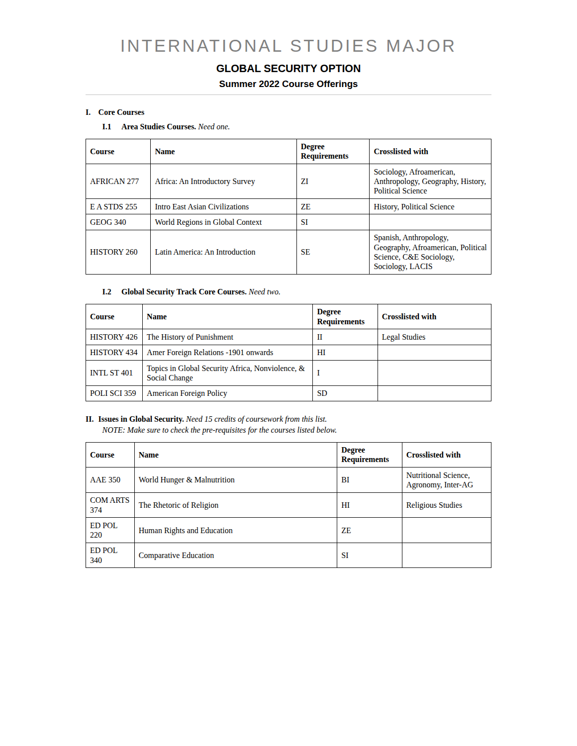INTERNATIONAL STUDIES MAJOR
GLOBAL SECURITY OPTION
Summer 2022 Course Offerings
I. Core Courses
I.1 Area Studies Courses. Need one.
| Course | Name | Degree Requirements | Crosslisted with |
| --- | --- | --- | --- |
| AFRICAN 277 | Africa: An Introductory Survey | ZI | Sociology, Afroamerican, Anthropology, Geography, History, Political Science |
| E A STDS 255 | Intro East Asian Civilizations | ZE | History, Political Science |
| GEOG 340 | World Regions in Global Context | SI | |
| HISTORY 260 | Latin America: An Introduction | SE | Spanish, Anthropology, Geography, Afroamerican, Political Science, C&E Sociology, Sociology, LACIS |
I.2 Global Security Track Core Courses. Need two.
| Course | Name | Degree Requirements | Crosslisted with |
| --- | --- | --- | --- |
| HISTORY 426 | The History of Punishment | II | Legal Studies |
| HISTORY 434 | Amer Foreign Relations -1901 onwards | HI | |
| INTL ST 401 | Topics in Global Security Africa, Nonviolence, & Social Change | I | |
| POLI SCI 359 | American Foreign Policy | SD | |
II. Issues in Global Security. Need 15 credits of coursework from this list.
NOTE: Make sure to check the pre-requisites for the courses listed below.
| Course | Name | Degree Requirements | Crosslisted with |
| --- | --- | --- | --- |
| AAE 350 | World Hunger & Malnutrition | BI | Nutritional Science, Agronomy, Inter-AG |
| COM ARTS 374 | The Rhetoric of Religion | HI | Religious Studies |
| ED POL 220 | Human Rights and Education | ZE | |
| ED POL 340 | Comparative Education | SI | |